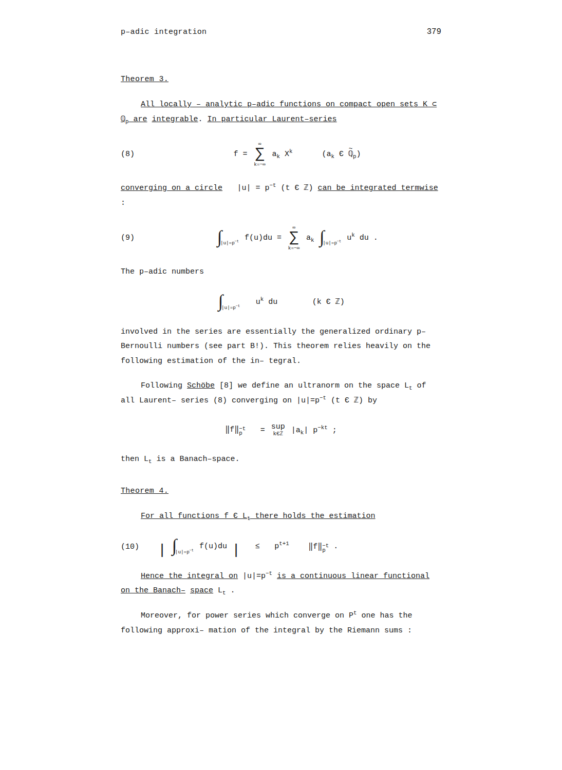p–adic integration 379
Theorem 3.
All locally – analytic p–adic functions on compact open sets K ⊂ ℚp are integrable. In particular Laurent–series
(8) f = ∞ ∑ k=−∞ ak Xk (ak Є ~ℚp)
converging on a circle |u| = p−t (t Є ℤ) can be integrated termwise :
(9) ∫|u|=p−t f(u)du = ∞ ∑ k=−∞ ak ∫|u|=p−t uk du .
The p–adic numbers
∫|u|=p−t uk du (k Є ℤ)
involved in the series are essentially the generalized ordinary p–Bernoulli numbers (see part B!). This theorem relies heavily on the following estimation of the in– tegral.
Following Schöbe [8] we define an ultranorm on the space Lt of all Laurent– series (8) converging on |u|=p−t (t Є ℤ) by
‖f‖−t p = sup kЄℤ |ak| p−kt ;
then Lt is a Banach–space.
Theorem 4.
For all functions f Є Lt there holds the estimation
(10) | ∫|u|=p−t f(u)du | ≤ pt+1 ‖f‖−t p .
Hence the integral on |u|=p−t is a continuous linear functional on the Banach– space Lt .
Moreover, for power series which converge on Pt one has the following approxi– mation of the integral by the Riemann sums :